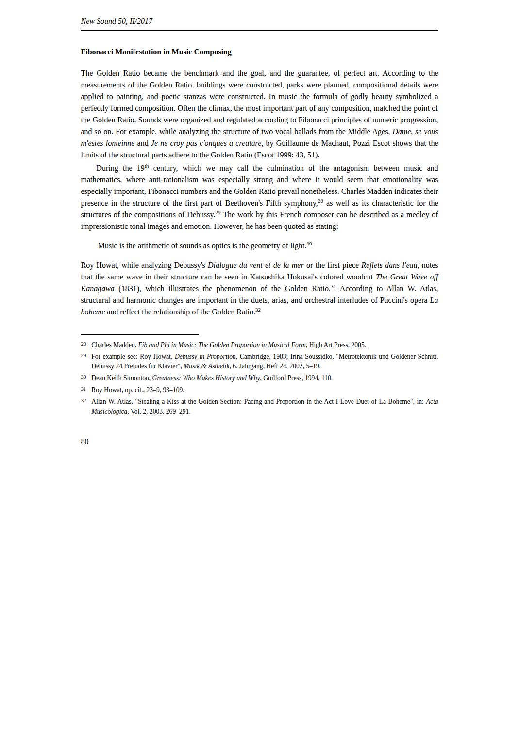New Sound 50, II/2017
Fibonacci Manifestation in Music Composing
The Golden Ratio became the benchmark and the goal, and the guarantee, of perfect art. According to the measurements of the Golden Ratio, buildings were constructed, parks were planned, compositional details were applied to painting, and poetic stanzas were constructed. In music the formula of godly beauty symbolized a perfectly formed composition. Often the climax, the most important part of any composition, matched the point of the Golden Ratio. Sounds were organized and regulated according to Fibonacci principles of numeric progression, and so on. For example, while analyzing the structure of two vocal ballads from the Middle Ages, Dame, se vous m'estes lonteinne and Je ne croy pas c'onques a creature, by Guillaume de Machaut, Pozzi Escot shows that the limits of the structural parts adhere to the Golden Ratio (Escot 1999: 43, 51).
During the 19th century, which we may call the culmination of the antagonism between music and mathematics, where anti-rationalism was especially strong and where it would seem that emotionality was especially important, Fibonacci numbers and the Golden Ratio prevail nonetheless. Charles Madden indicates their presence in the structure of the first part of Beethoven's Fifth symphony,28 as well as its characteristic for the structures of the compositions of Debussy.29 The work by this French composer can be described as a medley of impressionistic tonal images and emotion. However, he has been quoted as stating:
Music is the arithmetic of sounds as optics is the geometry of light.30
Roy Howat, while analyzing Debussy's Dialogue du vent et de la mer or the first piece Reflets dans l'eau, notes that the same wave in their structure can be seen in Katsushika Hokusai's colored woodcut The Great Wave off Kanagawa (1831), which illustrates the phenomenon of the Golden Ratio.31 According to Allan W. Atlas, structural and harmonic changes are important in the duets, arias, and orchestral interludes of Puccini's opera La boheme and reflect the relationship of the Golden Ratio.32
28 Charles Madden, Fib and Phi in Music: The Golden Proportion in Musical Form, High Art Press, 2005.
29 For example see: Roy Howat, Debussy in Proportion, Cambridge, 1983; Irina Soussidko, "Metrotektonik und Goldener Schnitt. Debussy 24 Preludes für Klavier", Musik & Ästhetik, 6. Jahrgang, Heft 24, 2002, 5–19.
30 Dean Keith Simonton, Greatness: Who Makes History and Why, Guilford Press, 1994, 110.
31 Roy Howat, op. cit., 23–9, 93–109.
32 Allan W. Atlas, "Stealing a Kiss at the Golden Section: Pacing and Proportion in the Act I Love Duet of La Boheme", in: Acta Musicologica, Vol. 2, 2003, 269–291.
80